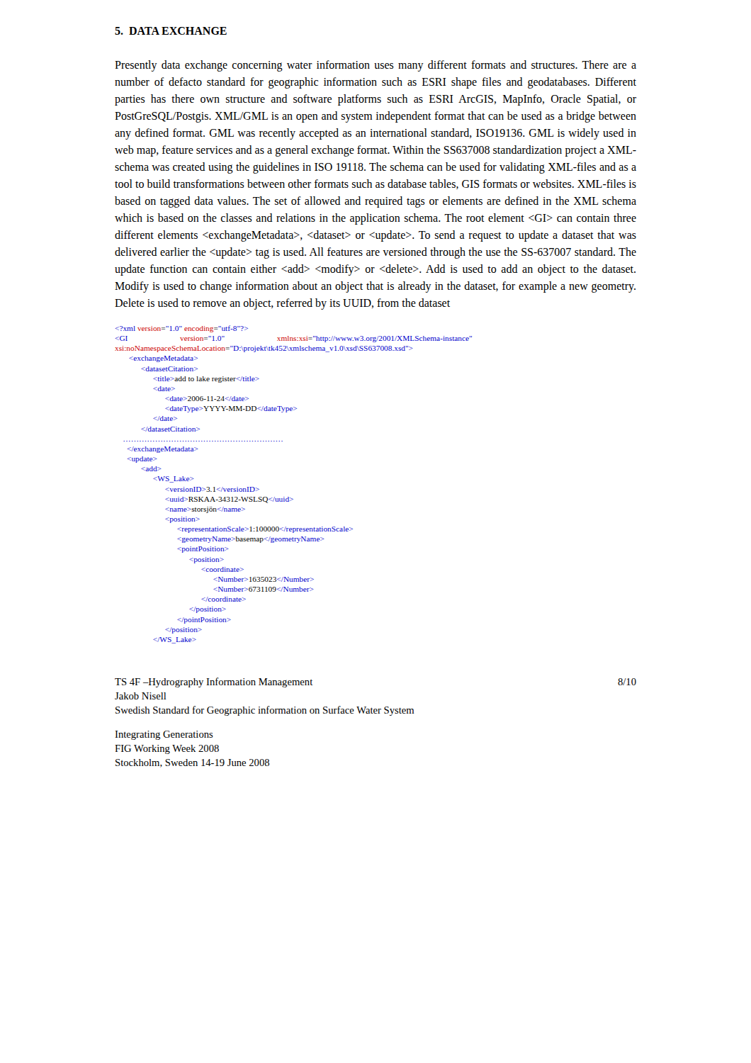5. Data Exchange
Presently data exchange concerning water information uses many different formats and structures. There are a number of defacto standard for geographic information such as ESRI shape files and geodatabases. Different parties has there own structure and software platforms such as ESRI ArcGIS, MapInfo, Oracle Spatial, or PostGreSQL/Postgis. XML/GML is an open and system independent format that can be used as a bridge between any defined format. GML was recently accepted as an international standard, ISO19136. GML is widely used in web map, feature services and as a general exchange format. Within the SS637008 standardization project a XML-schema was created using the guidelines in ISO 19118. The schema can be used for validating XML-files and as a tool to build transformations between other formats such as database tables, GIS formats or websites. XML-files is based on tagged data values. The set of allowed and required tags or elements are defined in the XML schema which is based on the classes and relations in the application schema. The root element <GI> can contain three different elements <exchangeMetadata>, <dataset> or <update>. To send a request to update a dataset that was delivered earlier the <update> tag is used. All features are versioned through the use the SS-637007 standard. The update function can contain either <add> <modify> or <delete>. Add is used to add an object to the dataset. Modify is used to change information about an object that is already in the dataset, for example a new geometry. Delete is used to remove an object, referred by its UUID, from the dataset
<?xml version="1.0" encoding="utf-8"?>
<GI                          version="1.0"                          xmlns:xsi="http://www.w3.org/2001/XMLSchema-instance"
xsi:noNamespaceSchemaLocation="D:\projekt\tk452\xmlschema_v1.0\xsd\SS637008.xsd">
       <exchangeMetadata>
             <datasetCitation>
                   <title>add to lake register</title>
                   <date>
                         <date>2006-11-24</date>
                         <dateType>YYYY-MM-DD</dateType>
                   </date>
             </datasetCitation>
    ……………………………………………………
      </exchangeMetadata>
      <update>
             <add>
                   <WS_Lake>
                         <versionID>3.1</versionID>
                         <uuid>RSKAA-34312-WSLSQ</uuid>
                         <name>storsjön</name>
                         <position>
                               <representationScale>1:100000</representationScale>
                               <geometryName>basemap</geometryName>
                               <pointPosition>
                                     <position>
                                           <coordinate>
                                                 <Number>1635023</Number>
                                                 <Number>6731109</Number>
                                           </coordinate>
                                     </position>
                               </pointPosition>
                         </position>
                   </WS_Lake>
8/10
TS 4F –Hydrography Information Management
Jakob Nisell
Swedish Standard for Geographic information on Surface Water System
Integrating Generations
FIG Working Week 2008
Stockholm, Sweden 14-19 June 2008